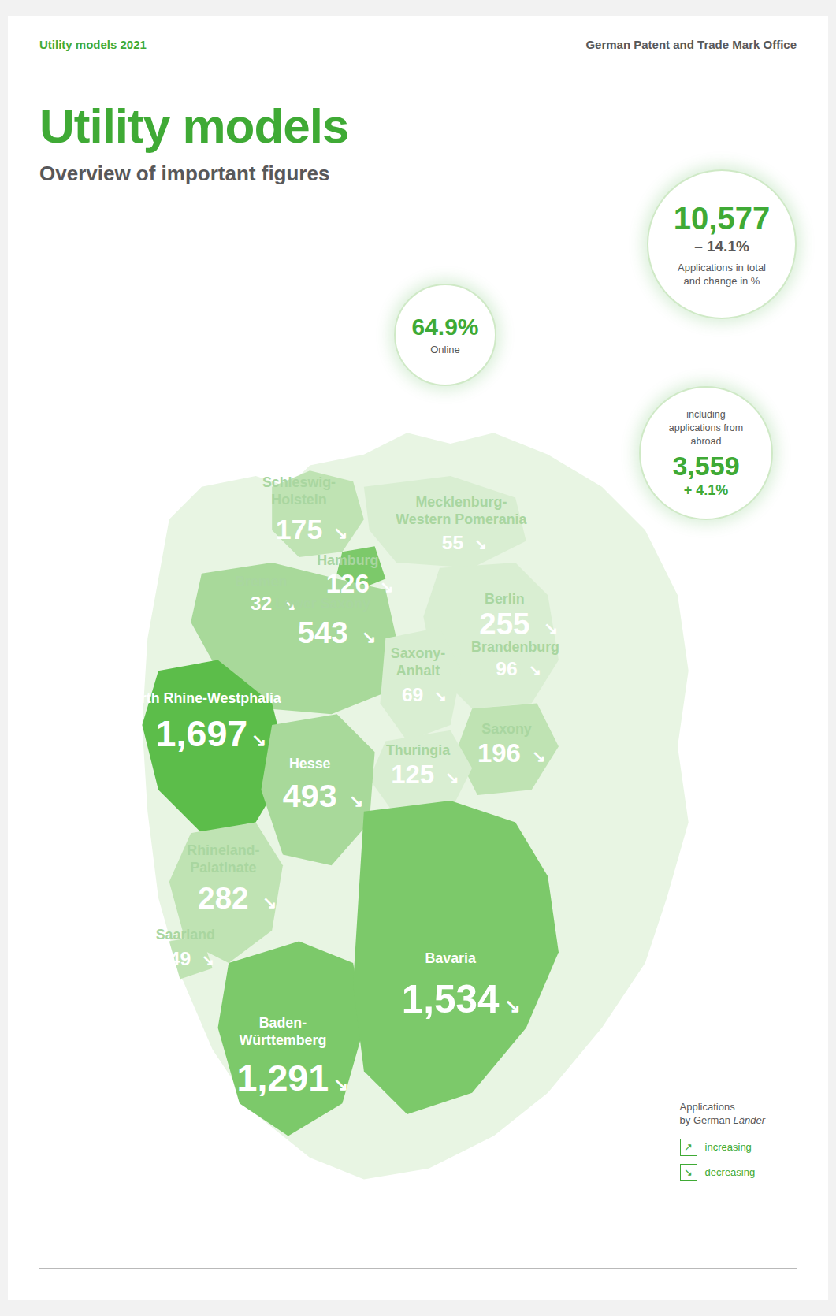Utility models 2021
German Patent and Trade Mark Office
Utility models
Overview of important figures
10,577
– 14.1%
Applications in total
and change in %
64.9%
Online
including
applications from
abroad
3,559
+ 4.1%
Schleswig- Holstein 175 ↘ Mecklenburg- Western Pomerania 55 ↘ Hamburg 126 ↘ Bremen 32 ↘ Lower Saxony 543 ↘ Berlin 255 ↘ Brandenburg 96 ↘ Saxony- Anhalt 69 ↘ North Rhine-Westphalia 1,697 ↘ Saxony 196 ↘ Thuringia 125 ↘ Hesse 493 ↘ Rhineland- Palatinate 282 ↘ Saarland 49 ↘ Bavaria 1,534 ↘ Baden- Württemberg 1,291 ↘
Applications
by German Länder
↗
increasing
↘
decreasing